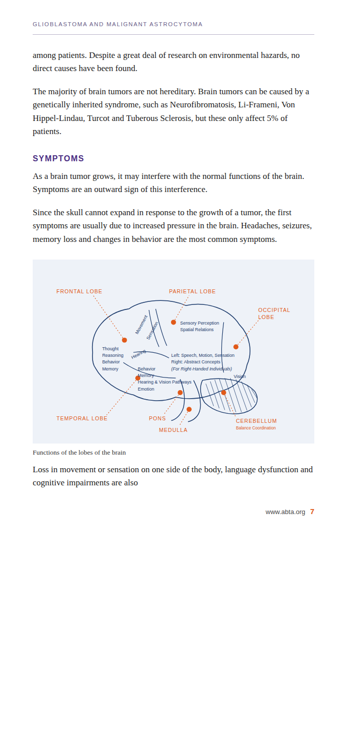Glioblastoma and Malignant Astrocytoma
among patients. Despite a great deal of research on environmental hazards, no direct causes have been found.
The majority of brain tumors are not hereditary. Brain tumors can be caused by a genetically inherited syndrome, such as Neurofibromatosis, Li-Frameni, Von Hippel-Lindau, Turcot and Tuberous Sclerosis, but these only affect 5% of patients.
Symptoms
As a brain tumor grows, it may interfere with the normal functions of the brain. Symptoms are an outward sign of this interference.
Since the skull cannot expand in response to the growth of a tumor, the first symptoms are usually due to increased pressure in the brain. Headaches, seizures, memory loss and changes in behavior are the most common symptoms.
Frontal Lobe Parietal Lobe Occipital Lobe Temporal Lobe Pons Medulla Cerebellum Balance Coordination Movement Sensation Hearing Sensory Perception Spatial Relations Thought Reasoning Behavior Memory Left: Speech, Motion, Sensation Right: Abstract Concepts (For Right-Handed Individuals) Behavior Memory Hearing & Vision Pathways Emotion Vision
Functions of the lobes of the brain
Loss in movement or sensation on one side of the body, language dysfunction and cognitive impairments are also
www.abta.org 7